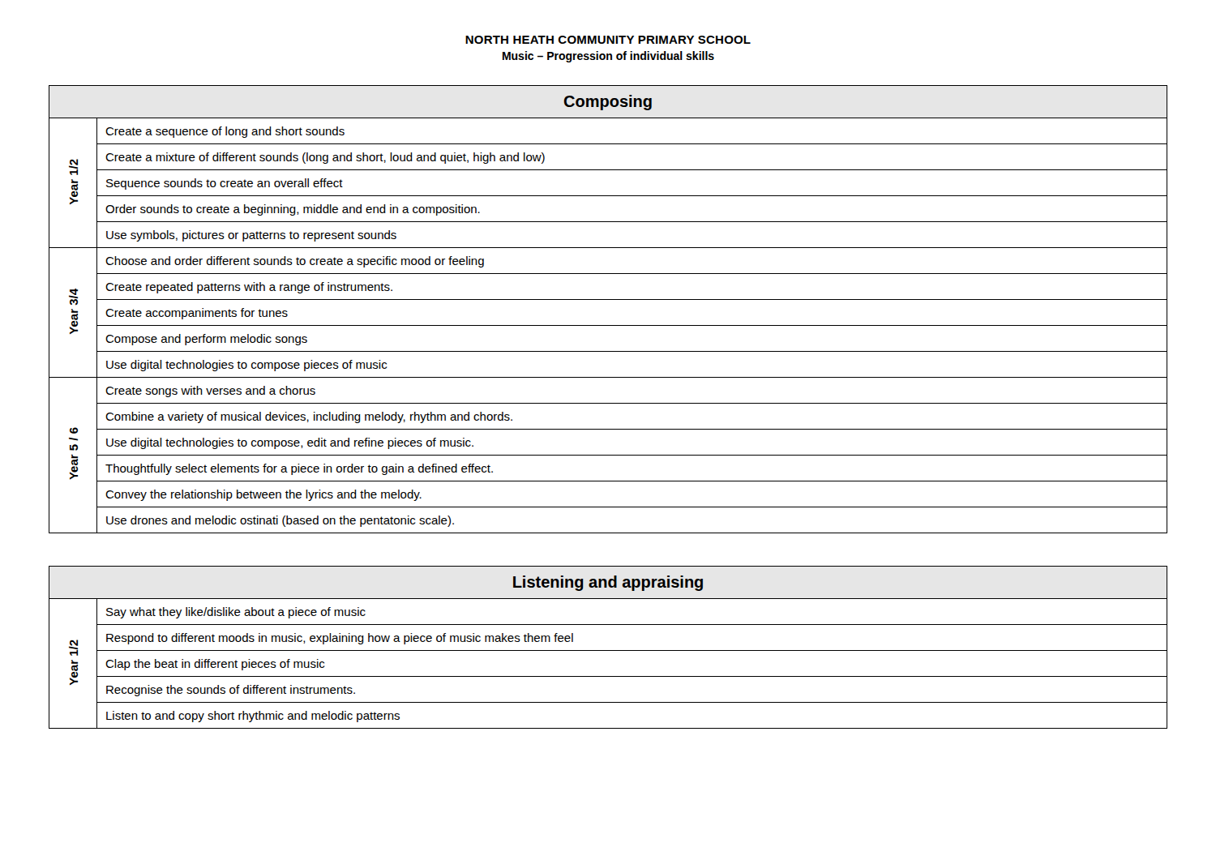NORTH HEATH COMMUNITY PRIMARY SCHOOL
Music – Progression of individual skills
Composing
| Year 1/2 | Create a sequence of long and short sounds |
| Create a mixture of different sounds (long and short, loud and quiet, high and low) |
| Sequence sounds to create an overall effect |
| Order sounds to create a beginning, middle and end in a composition. |
| Use symbols, pictures or patterns to represent sounds |
| Year 3/4 | Choose and order different sounds to create a specific mood or feeling |
| Create repeated patterns with a range of instruments. |
| Create accompaniments for tunes |
| Compose and perform melodic songs |
| Use digital technologies to compose pieces of music |
| Year 5 / 6 | Create songs with verses and a chorus |
| Combine a variety of musical devices, including melody, rhythm and chords. |
| Use digital technologies to compose, edit and refine pieces of music. |
| Thoughtfully select elements for a piece in order to gain a defined effect. |
| Convey the relationship between the lyrics and the melody. |
| Use drones and melodic ostinati (based on the pentatonic scale). |
Listening and appraising
| Year 1/2 | Say what they like/dislike about a piece of music |
| Respond to different moods in music, explaining how a piece of music makes them feel |
| Clap the beat in different pieces of music |
| Recognise the sounds of different instruments. |
| Listen to and copy short rhythmic and melodic patterns |